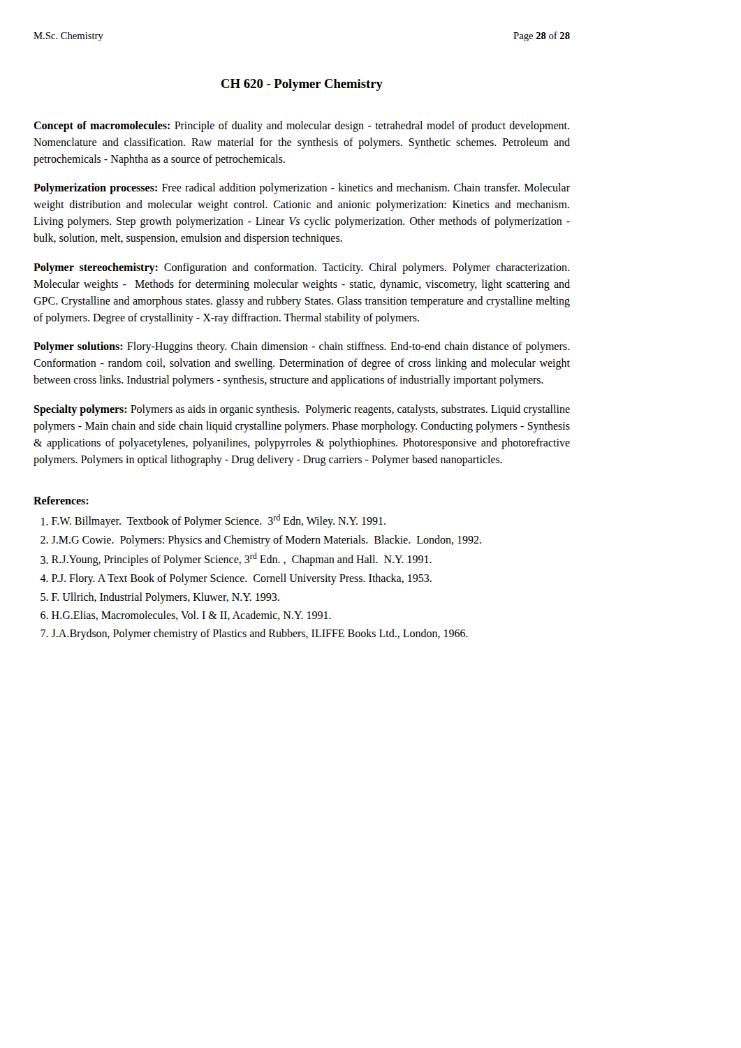M.Sc. Chemistry Page 28 of 28
CH 620 - Polymer Chemistry
Concept of macromolecules: Principle of duality and molecular design - tetrahedral model of product development. Nomenclature and classification. Raw material for the synthesis of polymers. Synthetic schemes. Petroleum and petrochemicals - Naphtha as a source of petrochemicals.
Polymerization processes: Free radical addition polymerization - kinetics and mechanism. Chain transfer. Molecular weight distribution and molecular weight control. Cationic and anionic polymerization: Kinetics and mechanism. Living polymers. Step growth polymerization - Linear Vs cyclic polymerization. Other methods of polymerization - bulk, solution, melt, suspension, emulsion and dispersion techniques.
Polymer stereochemistry: Configuration and conformation. Tacticity. Chiral polymers. Polymer characterization. Molecular weights - Methods for determining molecular weights - static, dynamic, viscometry, light scattering and GPC. Crystalline and amorphous states. glassy and rubbery States. Glass transition temperature and crystalline melting of polymers. Degree of crystallinity - X-ray diffraction. Thermal stability of polymers.
Polymer solutions: Flory-Huggins theory. Chain dimension - chain stiffness. End-to-end chain distance of polymers. Conformation - random coil, solvation and swelling. Determination of degree of cross linking and molecular weight between cross links. Industrial polymers - synthesis, structure and applications of industrially important polymers.
Specialty polymers: Polymers as aids in organic synthesis. Polymeric reagents, catalysts, substrates. Liquid crystalline polymers - Main chain and side chain liquid crystalline polymers. Phase morphology. Conducting polymers - Synthesis & applications of polyacetylenes, polyanilines, polypyrroles & polythiophines. Photoresponsive and photorefractive polymers. Polymers in optical lithography - Drug delivery - Drug carriers - Polymer based nanoparticles.
References:
F.W. Billmayer. Textbook of Polymer Science. 3rd Edn, Wiley. N.Y. 1991.
J.M.G Cowie. Polymers: Physics and Chemistry of Modern Materials. Blackie. London, 1992.
R.J.Young, Principles of Polymer Science, 3rd Edn. , Chapman and Hall. N.Y. 1991.
P.J. Flory. A Text Book of Polymer Science. Cornell University Press. Ithacka, 1953.
F. Ullrich, Industrial Polymers, Kluwer, N.Y. 1993.
H.G.Elias, Macromolecules, Vol. I & II, Academic, N.Y. 1991.
J.A.Brydson, Polymer chemistry of Plastics and Rubbers, ILIFFE Books Ltd., London, 1966.